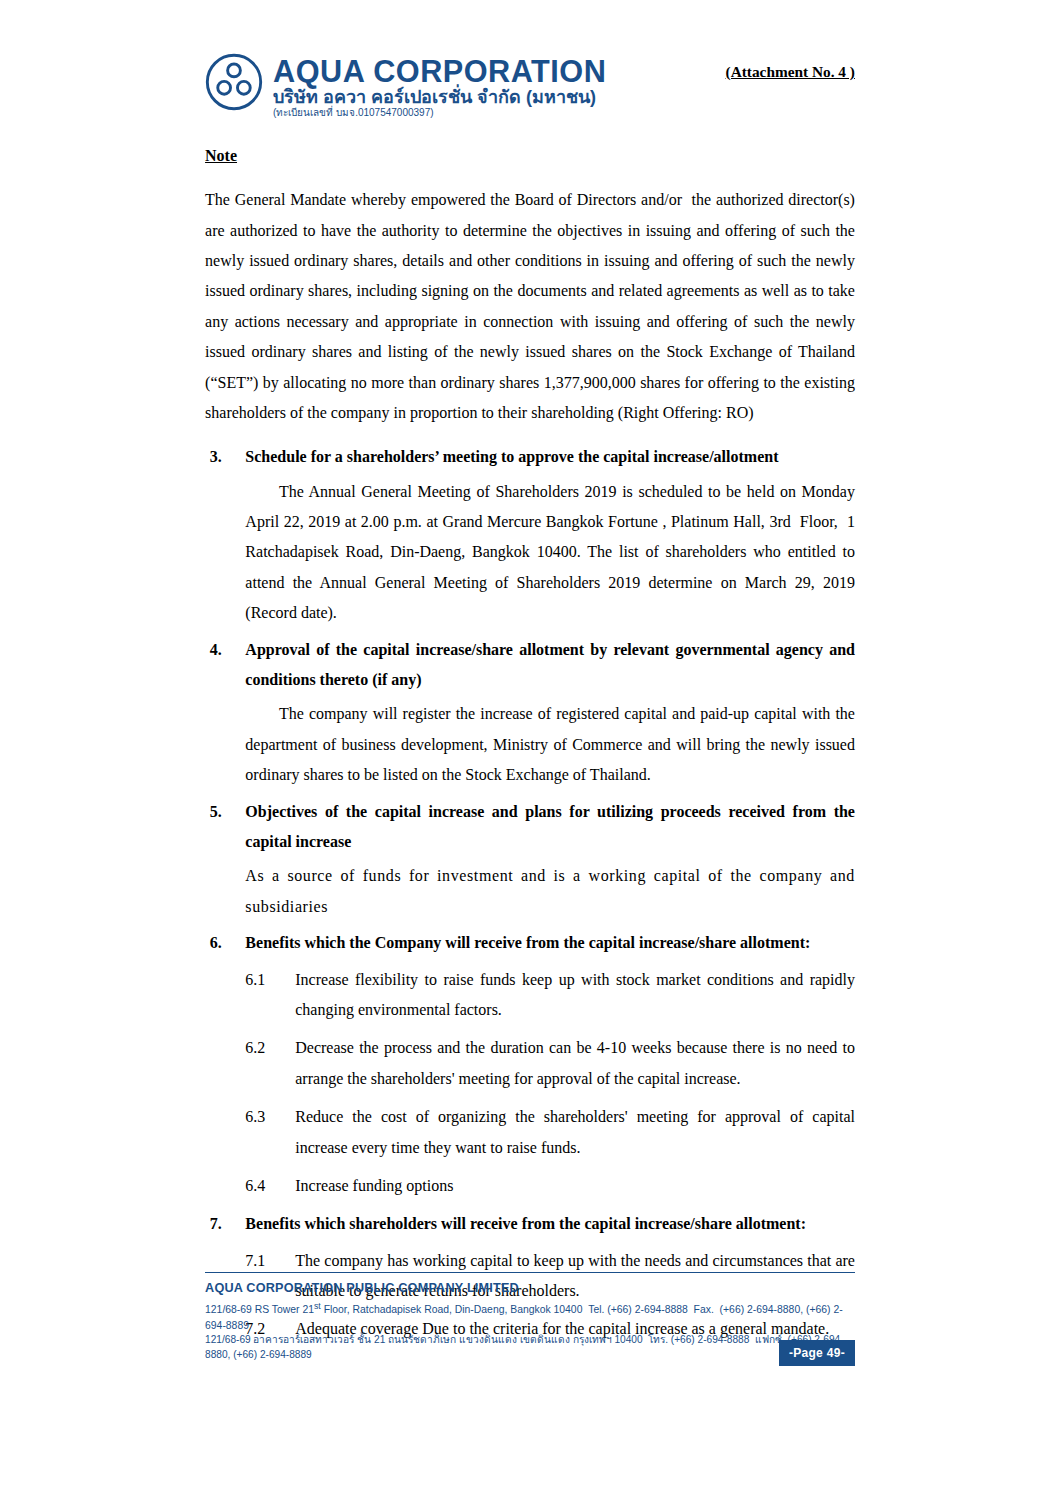(Attachment No. 4 )
AQUA CORPORATION
บริษัท อควา คอร์เปอเรชั่น จำกัด (มหาชน)
(ทะเบียนเลขที่ บมจ.0107547000397)
Note
The General Mandate whereby empowered the Board of Directors and/or the authorized director(s) are authorized to have the authority to determine the objectives in issuing and offering of such the newly issued ordinary shares, details and other conditions in issuing and offering of such the newly issued ordinary shares, including signing on the documents and related agreements as well as to take any actions necessary and appropriate in connection with issuing and offering of such the newly issued ordinary shares and listing of the newly issued shares on the Stock Exchange of Thailand (“SET”) by allocating no more than ordinary shares 1,377,900,000 shares for offering to the existing shareholders of the company in proportion to their shareholding (Right Offering: RO)
Schedule for a shareholders’ meeting to approve the capital increase/allotment
The Annual General Meeting of Shareholders 2019 is scheduled to be held on Monday April 22, 2019 at 2.00 p.m. at Grand Mercure Bangkok Fortune , Platinum Hall, 3rd Floor, 1 Ratchadapisek Road, Din-Daeng, Bangkok 10400. The list of shareholders who entitled to attend the Annual General Meeting of Shareholders 2019 determine on March 29, 2019 (Record date).
Approval of the capital increase/share allotment by relevant governmental agency and conditions thereto (if any)
The company will register the increase of registered capital and paid-up capital with the department of business development, Ministry of Commerce and will bring the newly issued ordinary shares to be listed on the Stock Exchange of Thailand.
Objectives of the capital increase and plans for utilizing proceeds received from the capital increase
As a source of funds for investment and is a working capital of the company and subsidiaries
Benefits which the Company will receive from the capital increase/share allotment:
6.1 Increase flexibility to raise funds keep up with stock market conditions and rapidly changing environmental factors.
6.2 Decrease the process and the duration can be 4-10 weeks because there is no need to arrange the shareholders' meeting for approval of the capital increase.
6.3 Reduce the cost of organizing the shareholders' meeting for approval of capital increase every time they want to raise funds.
6.4 Increase funding options
Benefits which shareholders will receive from the capital increase/share allotment:
7.1 The company has working capital to keep up with the needs and circumstances that are suitable to generate returns for shareholders.
7.2 Adequate coverage Due to the criteria for the capital increase as a general mandate.
AQUA CORPORATION PUBLIC COMPANY LIMITED
121/68-69 RS Tower 21st Floor, Ratchadapisek Road, Din-Daeng, Bangkok 10400 Tel. (+66) 2-694-8888 Fax. (+66) 2-694-8880, (+66) 2-694-8889
121/68-69 อาคารอาร์เอสทาวเวอร์ ชั้น 21 ถนนรัชดาภิเษก แขวงดินแดง เขตดินแดง กรุงเทพฯ 10400 โทร. (+66) 2-694-8888 แฟกซ์. (+66) 2-694-8880, (+66) 2-694-8889
-Page 49-